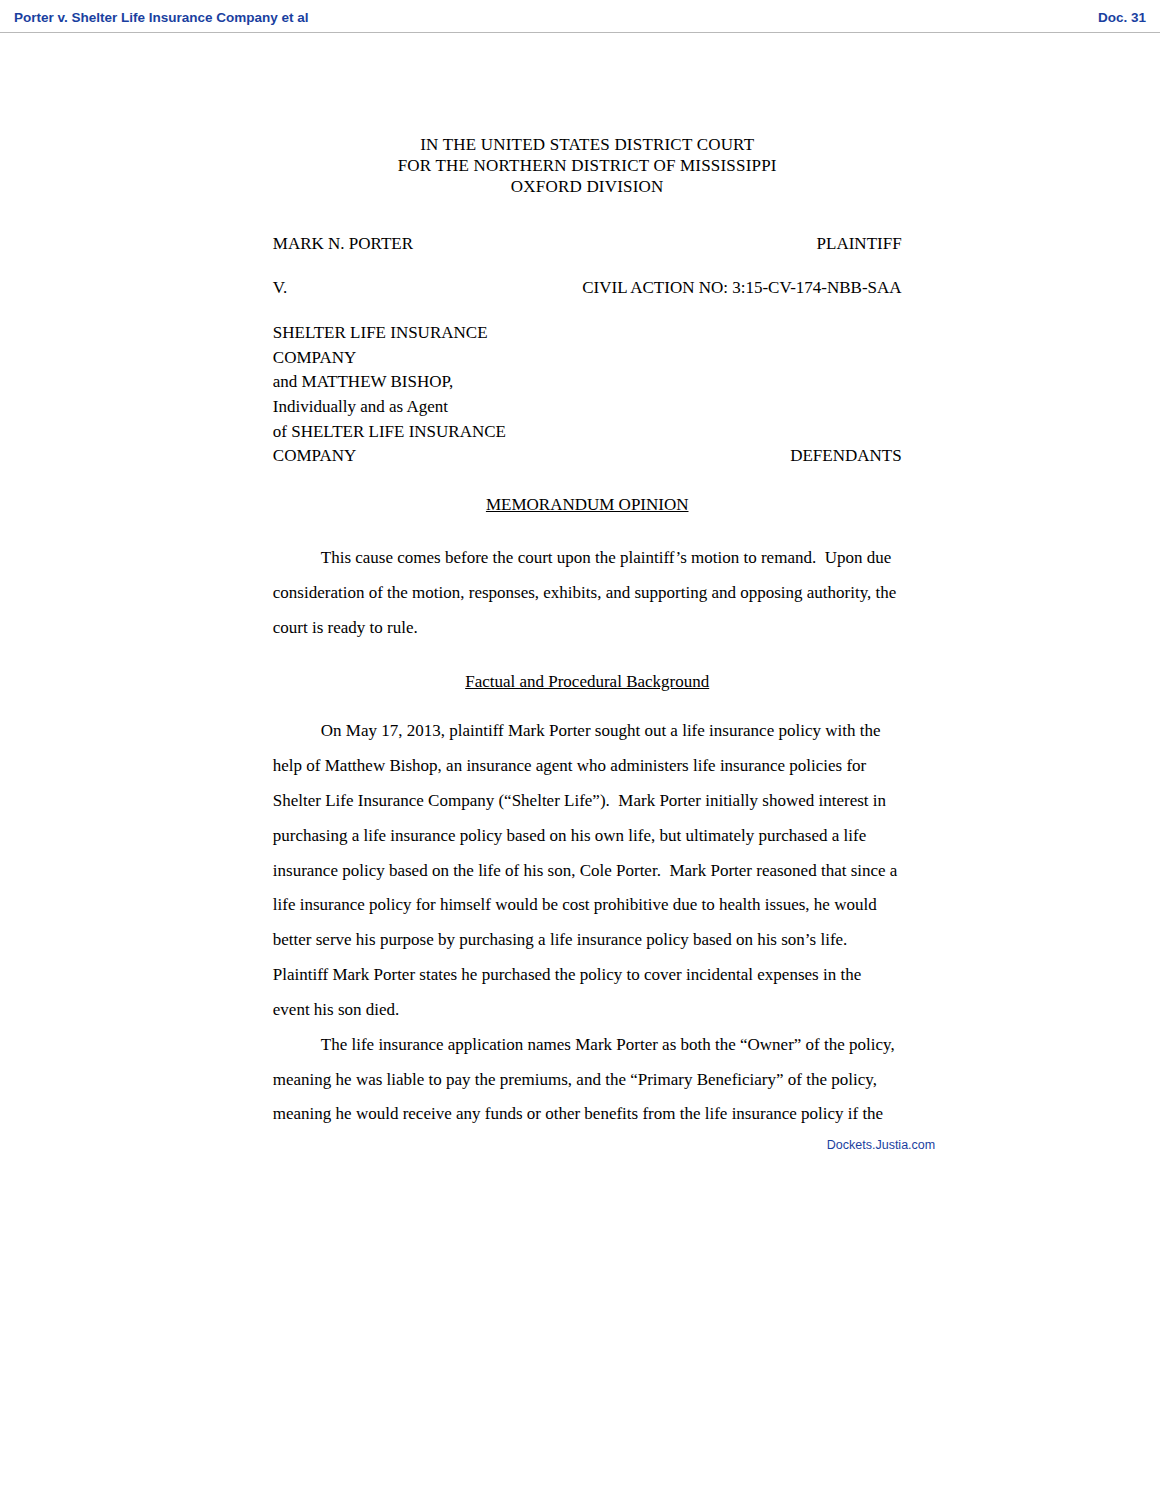Porter v. Shelter Life Insurance Company et al Doc. 31
IN THE UNITED STATES DISTRICT COURT
FOR THE NORTHERN DISTRICT OF MISSISSIPPI
OXFORD DIVISION
| MARK N. PORTER | | PLAINTIFF |
| V. | | CIVIL ACTION NO: 3:15-CV-174-NBB-SAA |
| SHELTER LIFE INSURANCE COMPANY and MATTHEW BISHOP, Individually and as Agent of SHELTER LIFE INSURANCE COMPANY | | DEFENDANTS |
MEMORANDUM OPINION
This cause comes before the court upon the plaintiff’s motion to remand. Upon due consideration of the motion, responses, exhibits, and supporting and opposing authority, the court is ready to rule.
Factual and Procedural Background
On May 17, 2013, plaintiff Mark Porter sought out a life insurance policy with the help of Matthew Bishop, an insurance agent who administers life insurance policies for Shelter Life Insurance Company (“Shelter Life”). Mark Porter initially showed interest in purchasing a life insurance policy based on his own life, but ultimately purchased a life insurance policy based on the life of his son, Cole Porter. Mark Porter reasoned that since a life insurance policy for himself would be cost prohibitive due to health issues, he would better serve his purpose by purchasing a life insurance policy based on his son’s life. Plaintiff Mark Porter states he purchased the policy to cover incidental expenses in the event his son died.
The life insurance application names Mark Porter as both the “Owner” of the policy, meaning he was liable to pay the premiums, and the “Primary Beneficiary” of the policy, meaning he would receive any funds or other benefits from the life insurance policy if the
Dockets. Justia. com